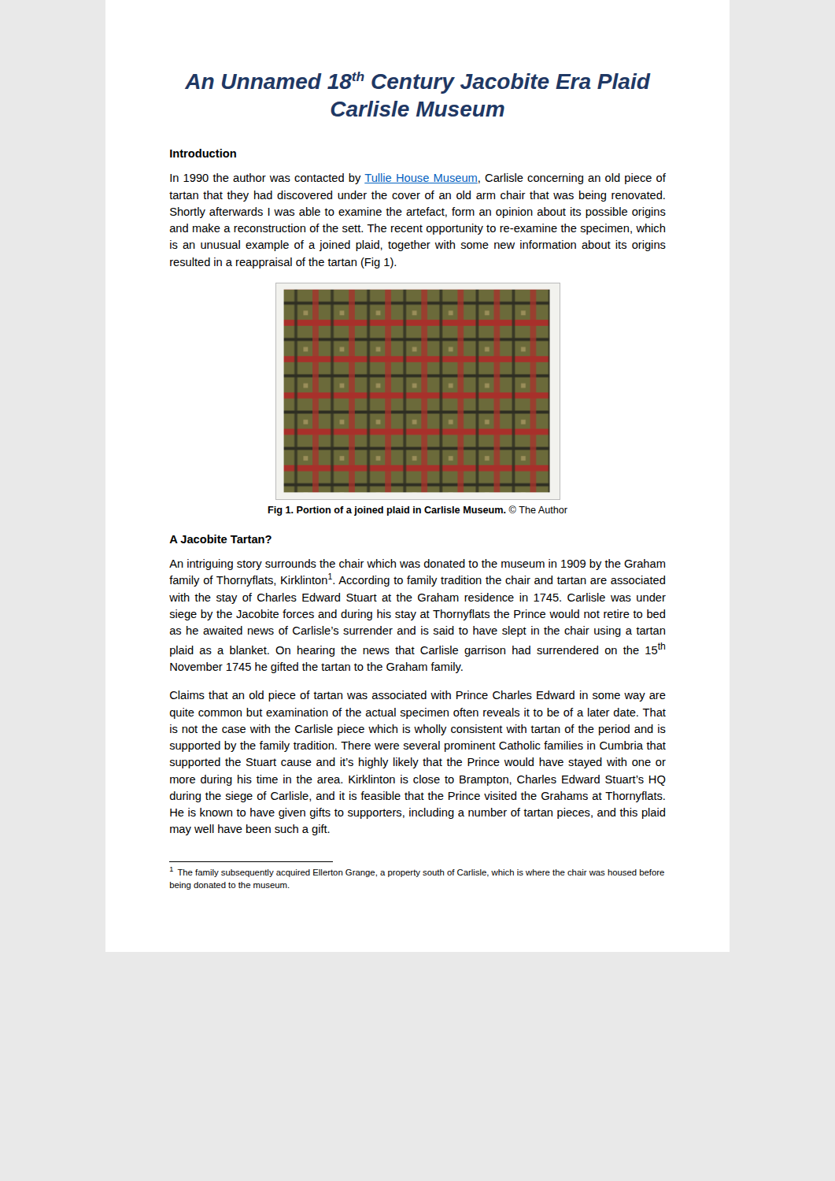An Unnamed 18th Century Jacobite Era Plaid
Carlisle Museum
Introduction
In 1990 the author was contacted by Tullie House Museum, Carlisle concerning an old piece of tartan that they had discovered under the cover of an old arm chair that was being renovated. Shortly afterwards I was able to examine the artefact, form an opinion about its possible origins and make a reconstruction of the sett. The recent opportunity to re-examine the specimen, which is an unusual example of a joined plaid, together with some new information about its origins resulted in a reappraisal of the tartan (Fig 1).
Fig 1. Portion of a joined plaid in Carlisle Museum. © The Author
A Jacobite Tartan?
An intriguing story surrounds the chair which was donated to the museum in 1909 by the Graham family of Thornyflats, Kirklinton1. According to family tradition the chair and tartan are associated with the stay of Charles Edward Stuart at the Graham residence in 1745. Carlisle was under siege by the Jacobite forces and during his stay at Thornyflats the Prince would not retire to bed as he awaited news of Carlisle’s surrender and is said to have slept in the chair using a tartan plaid as a blanket. On hearing the news that Carlisle garrison had surrendered on the 15th November 1745 he gifted the tartan to the Graham family.
Claims that an old piece of tartan was associated with Prince Charles Edward in some way are quite common but examination of the actual specimen often reveals it to be of a later date. That is not the case with the Carlisle piece which is wholly consistent with tartan of the period and is supported by the family tradition. There were several prominent Catholic families in Cumbria that supported the Stuart cause and it’s highly likely that the Prince would have stayed with one or more during his time in the area. Kirklinton is close to Brampton, Charles Edward Stuart’s HQ during the siege of Carlisle, and it is feasible that the Prince visited the Grahams at Thornyflats. He is known to have given gifts to supporters, including a number of tartan pieces, and this plaid may well have been such a gift.
1 The family subsequently acquired Ellerton Grange, a property south of Carlisle, which is where the chair was housed before being donated to the museum.